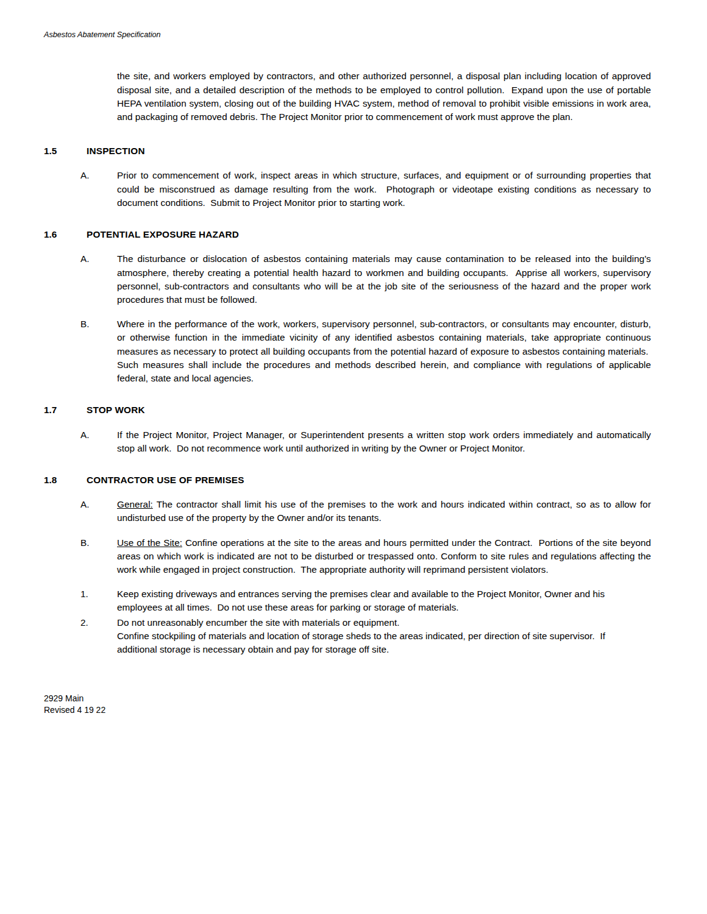Asbestos Abatement Specification
the site, and workers employed by contractors, and other authorized personnel, a disposal plan including location of approved disposal site, and a detailed description of the methods to be employed to control pollution. Expand upon the use of portable HEPA ventilation system, closing out of the building HVAC system, method of removal to prohibit visible emissions in work area, and packaging of removed debris. The Project Monitor prior to commencement of work must approve the plan.
1.5
INSPECTION
A.
Prior to commencement of work, inspect areas in which structure, surfaces, and equipment or of surrounding properties that could be misconstrued as damage resulting from the work. Photograph or videotape existing conditions as necessary to document conditions. Submit to Project Monitor prior to starting work.
1.6
POTENTIAL EXPOSURE HAZARD
A.
The disturbance or dislocation of asbestos containing materials may cause contamination to be released into the building’s atmosphere, thereby creating a potential health hazard to workmen and building occupants. Apprise all workers, supervisory personnel, sub-contractors and consultants who will be at the job site of the seriousness of the hazard and the proper work procedures that must be followed.
B.
Where in the performance of the work, workers, supervisory personnel, sub-contractors, or consultants may encounter, disturb, or otherwise function in the immediate vicinity of any identified asbestos containing materials, take appropriate continuous measures as necessary to protect all building occupants from the potential hazard of exposure to asbestos containing materials. Such measures shall include the procedures and methods described herein, and compliance with regulations of applicable federal, state and local agencies.
1.7
STOP WORK
A.
If the Project Monitor, Project Manager, or Superintendent presents a written stop work orders immediately and automatically stop all work. Do not recommence work until authorized in writing by the Owner or Project Monitor.
1.8
CONTRACTOR USE OF PREMISES
A.
General: The contractor shall limit his use of the premises to the work and hours indicated within contract, so as to allow for undisturbed use of the property by the Owner and/or its tenants.
B.
Use of the Site: Confine operations at the site to the areas and hours permitted under the Contract. Portions of the site beyond areas on which work is indicated are not to be disturbed or trespassed onto. Conform to site rules and regulations affecting the work while engaged in project construction. The appropriate authority will reprimand persistent violators.
1.
Keep existing driveways and entrances serving the premises clear and available to the Project Monitor, Owner and his employees at all times. Do not use these areas for parking or storage of materials.
2.
Do not unreasonably encumber the site with materials or equipment.
Confine stockpiling of materials and location of storage sheds to the areas indicated, per direction of site supervisor. If additional storage is necessary obtain and pay for storage off site.
2929 Main
Revised 4 19 22